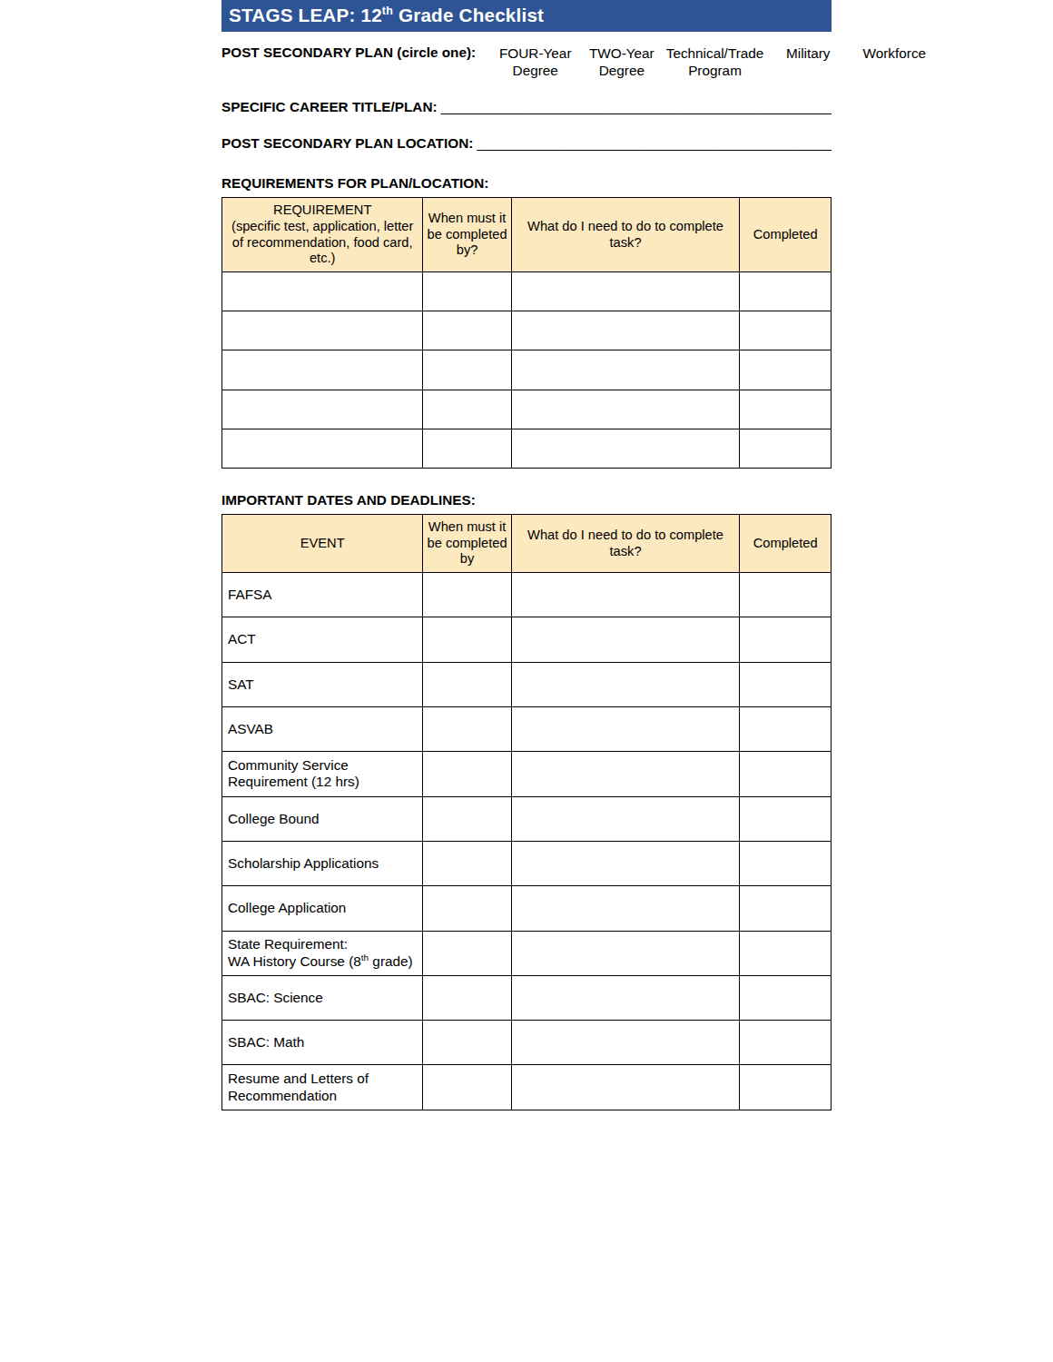STAGS LEAP: 12th Grade Checklist
POST SECONDARY PLAN (circle one):
FOUR-Year
Degree
TWO-Year
Degree
Technical/Trade
Program
Military
Workforce
SPECIFIC CAREER TITLE/PLAN: _______________________________________________________________________________
POST SECONDARY PLAN LOCATION: ___________________________________________________________________
REQUIREMENTS FOR PLAN/LOCATION:
| REQUIREMENT (specific test, application, letter of recommendation, food card, etc.) | When must it be completed by? | What do I need to do to complete task? | Completed |
| --- | --- | --- | --- |
IMPORTANT DATES AND DEADLINES:
| EVENT | When must it be completed by | What do I need to do to complete task? | Completed |
| --- | --- | --- | --- |
| FAFSA | | | |
| ACT | | | |
| SAT | | | |
| ASVAB | | | |
| Community Service Requirement (12 hrs) | | | |
| College Bound | | | |
| Scholarship Applications | | | |
| College Application | | | |
| State Requirement: WA History Course (8 th grade) | | | |
| SBAC: Science | | | |
| SBAC: Math | | | |
| Resume and Letters of Recommendation | | | |